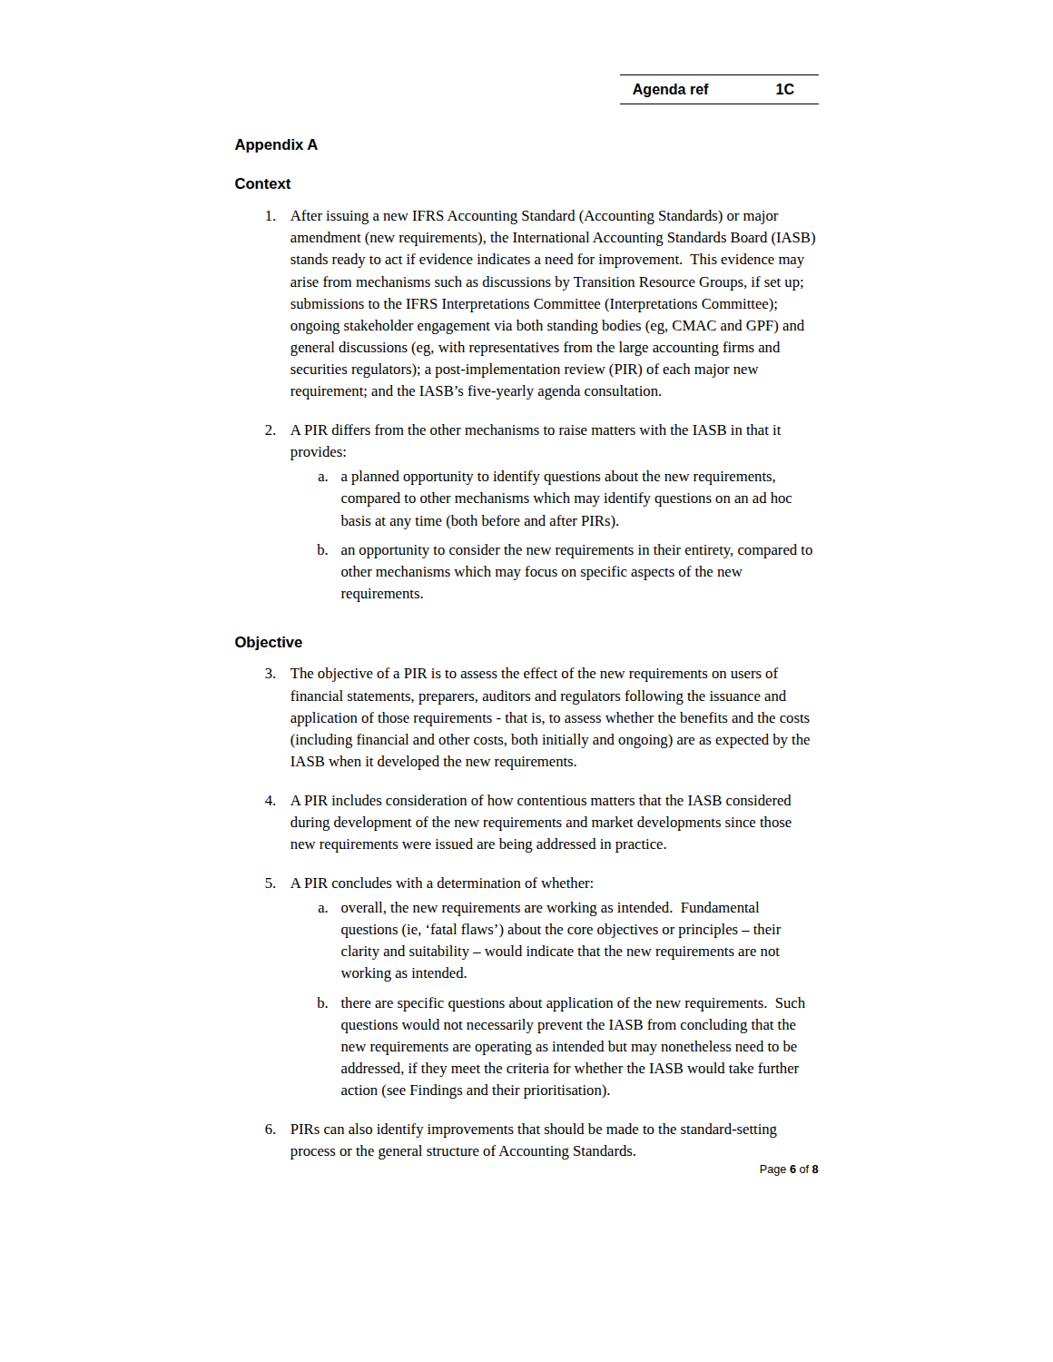Agenda ref 1C
Appendix A
Context
After issuing a new IFRS Accounting Standard (Accounting Standards) or major amendment (new requirements), the International Accounting Standards Board (IASB) stands ready to act if evidence indicates a need for improvement. This evidence may arise from mechanisms such as discussions by Transition Resource Groups, if set up; submissions to the IFRS Interpretations Committee (Interpretations Committee); ongoing stakeholder engagement via both standing bodies (eg, CMAC and GPF) and general discussions (eg, with representatives from the large accounting firms and securities regulators); a post-implementation review (PIR) of each major new requirement; and the IASB’s five-yearly agenda consultation.
A PIR differs from the other mechanisms to raise matters with the IASB in that it provides:
a planned opportunity to identify questions about the new requirements, compared to other mechanisms which may identify questions on an ad hoc basis at any time (both before and after PIRs).
an opportunity to consider the new requirements in their entirety, compared to other mechanisms which may focus on specific aspects of the new requirements.
Objective
The objective of a PIR is to assess the effect of the new requirements on users of financial statements, preparers, auditors and regulators following the issuance and application of those requirements - that is, to assess whether the benefits and the costs (including financial and other costs, both initially and ongoing) are as expected by the IASB when it developed the new requirements.
A PIR includes consideration of how contentious matters that the IASB considered during development of the new requirements and market developments since those new requirements were issued are being addressed in practice.
A PIR concludes with a determination of whether:
overall, the new requirements are working as intended. Fundamental questions (ie, ‘fatal flaws’) about the core objectives or principles – their clarity and suitability – would indicate that the new requirements are not working as intended.
there are specific questions about application of the new requirements. Such questions would not necessarily prevent the IASB from concluding that the new requirements are operating as intended but may nonetheless need to be addressed, if they meet the criteria for whether the IASB would take further action (see Findings and their prioritisation).
PIRs can also identify improvements that should be made to the standard-setting process or the general structure of Accounting Standards.
Page 6 of 8